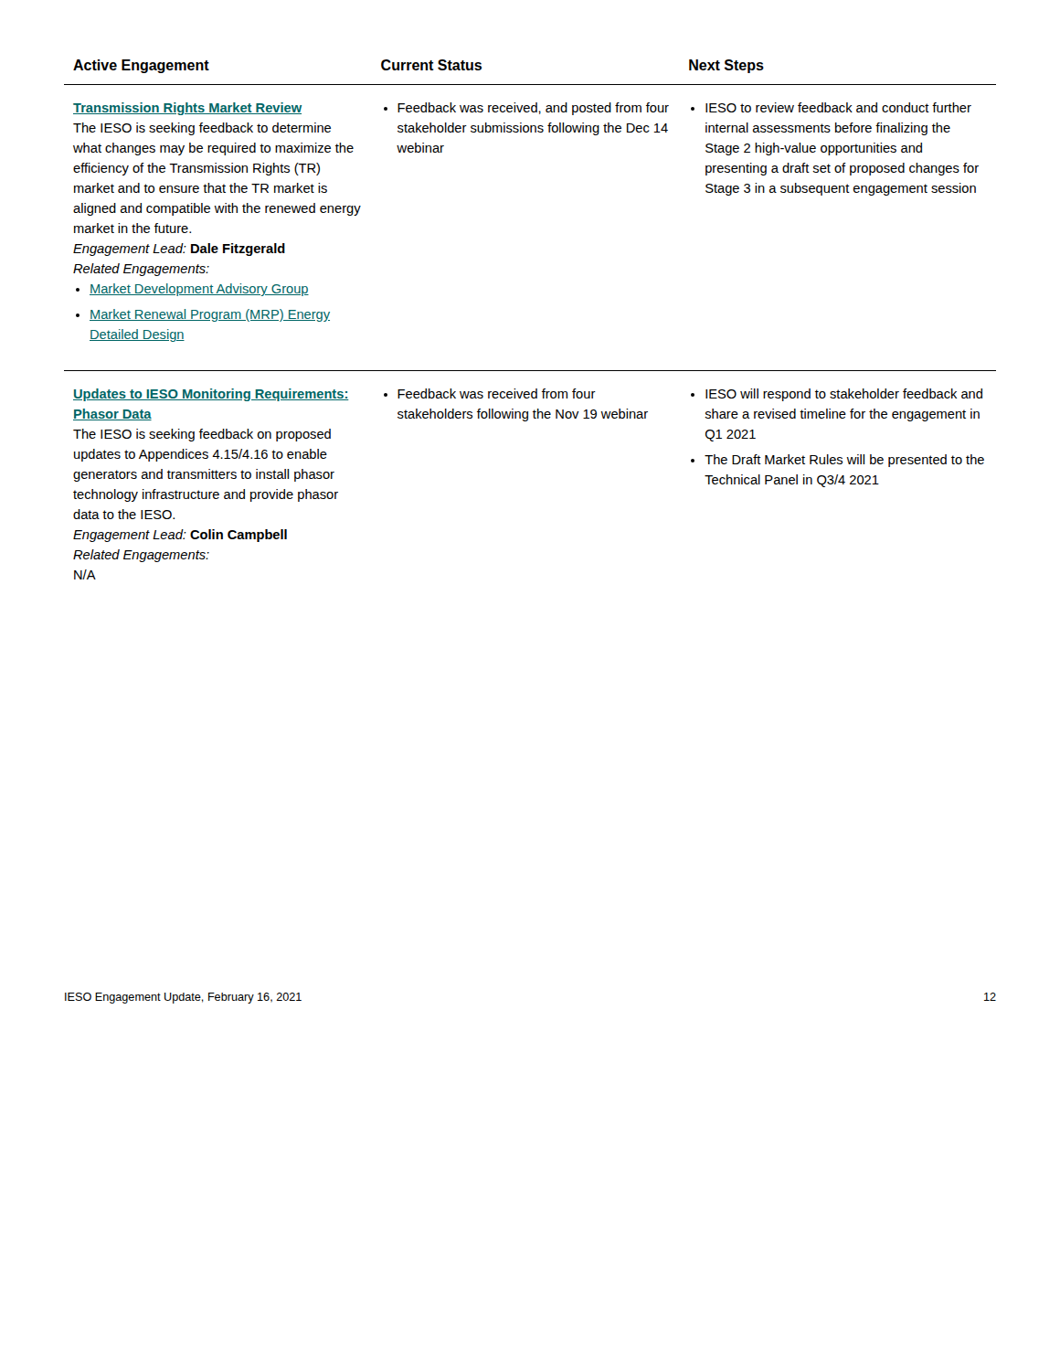| Active Engagement | Current Status | Next Steps |
| --- | --- | --- |
| Transmission Rights Market Review The IESO is seeking feedback to determine what changes may be required to maximize the efficiency of the Transmission Rights (TR) market and to ensure that the TR market is aligned and compatible with the renewed energy market in the future. Engagement Lead: Dale Fitzgerald Related Engagements: Market Development Advisory Group Market Renewal Program (MRP) Energy Detailed Design | Feedback was received, and posted from four stakeholder submissions following the Dec 14 webinar | IESO to review feedback and conduct further internal assessments before finalizing the Stage 2 high-value opportunities and presenting a draft set of proposed changes for Stage 3 in a subsequent engagement session |
| Updates to IESO Monitoring Requirements: Phasor Data The IESO is seeking feedback on proposed updates to Appendices 4.15/4.16 to enable generators and transmitters to install phasor technology infrastructure and provide phasor data to the IESO. Engagement Lead: Colin Campbell Related Engagements: N/A | Feedback was received from four stakeholders following the Nov 19 webinar | IESO will respond to stakeholder feedback and share a revised timeline for the engagement in Q1 2021 The Draft Market Rules will be presented to the Technical Panel in Q3/4 2021 |
IESO Engagement Update, February 16, 2021 12